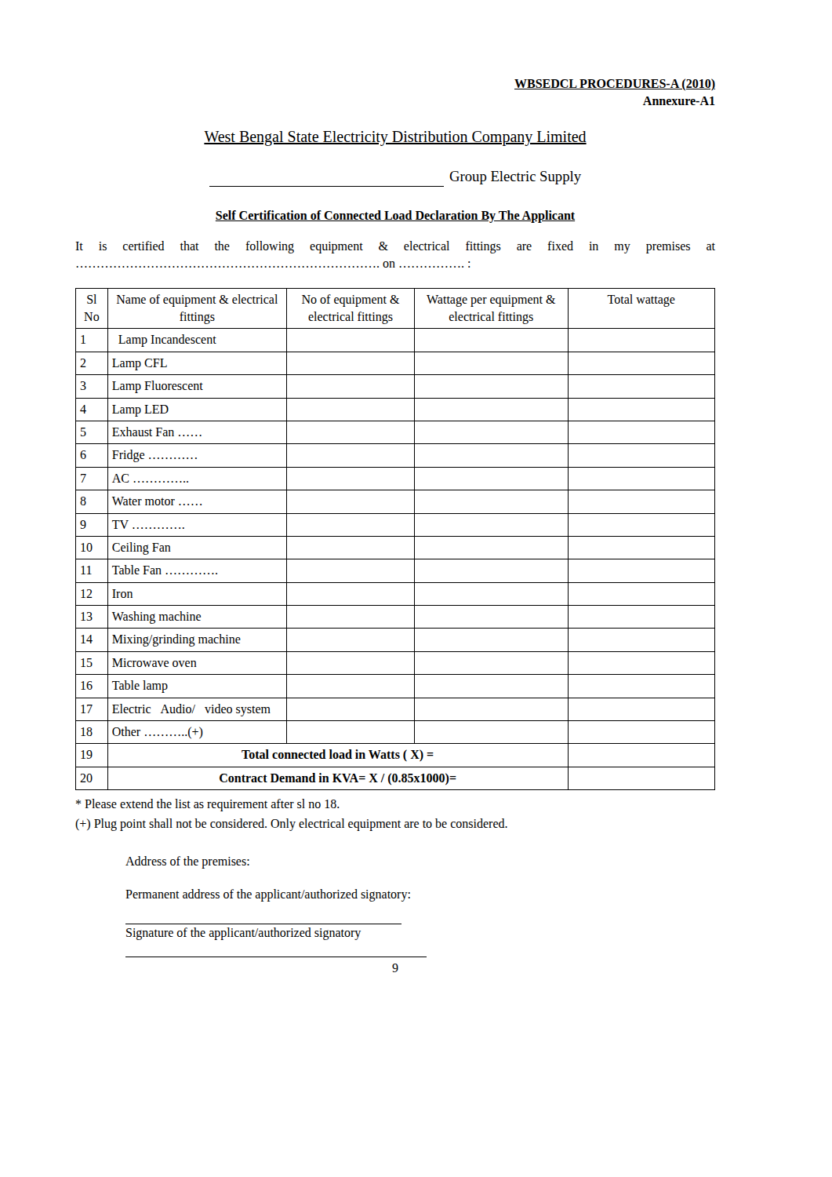WBSEDCL PROCEDURES-A (2010)
Annexure-A1
West Bengal State Electricity Distribution Company Limited
Group Electric Supply
Self Certification of Connected Load Declaration By The Applicant
It is certified that the following equipment & electrical fittings are fixed in my premises at ………………………………………………………………. on ……………. :
| Sl No | Name of equipment & electrical fittings | No of equipment & electrical fittings | Wattage per equipment & electrical fittings | Total wattage |
| --- | --- | --- | --- | --- |
| 1 | Lamp Incandescent | | | |
| 2 | Lamp CFL | | | |
| 3 | Lamp Fluorescent | | | |
| 4 | Lamp LED | | | |
| 5 | Exhaust Fan …… | | | |
| 6 | Fridge ………… | | | |
| 7 | AC ………….. | | | |
| 8 | Water motor …… | | | |
| 9 | TV …………. | | | |
| 10 | Ceiling Fan | | | |
| 11 | Table Fan …………. | | | |
| 12 | Iron | | | |
| 13 | Washing machine | | | |
| 14 | Mixing/grinding machine | | | |
| 15 | Microwave oven | | | |
| 16 | Table lamp | | | |
| 17 | Electric Audio/ video system | | | |
| 18 | Other ………..(+) | | | |
| 19 | Total connected load in Watts ( X) = | |
| 20 | Contract Demand in KVA= X / (0.85x1000)= | |
* Please extend the list as requirement after sl no 18.
(+) Plug point shall not be considered. Only electrical equipment are to be considered.
Address of the premises:
Permanent address of the applicant/authorized signatory:
Signature of the applicant/authorized signatory
9